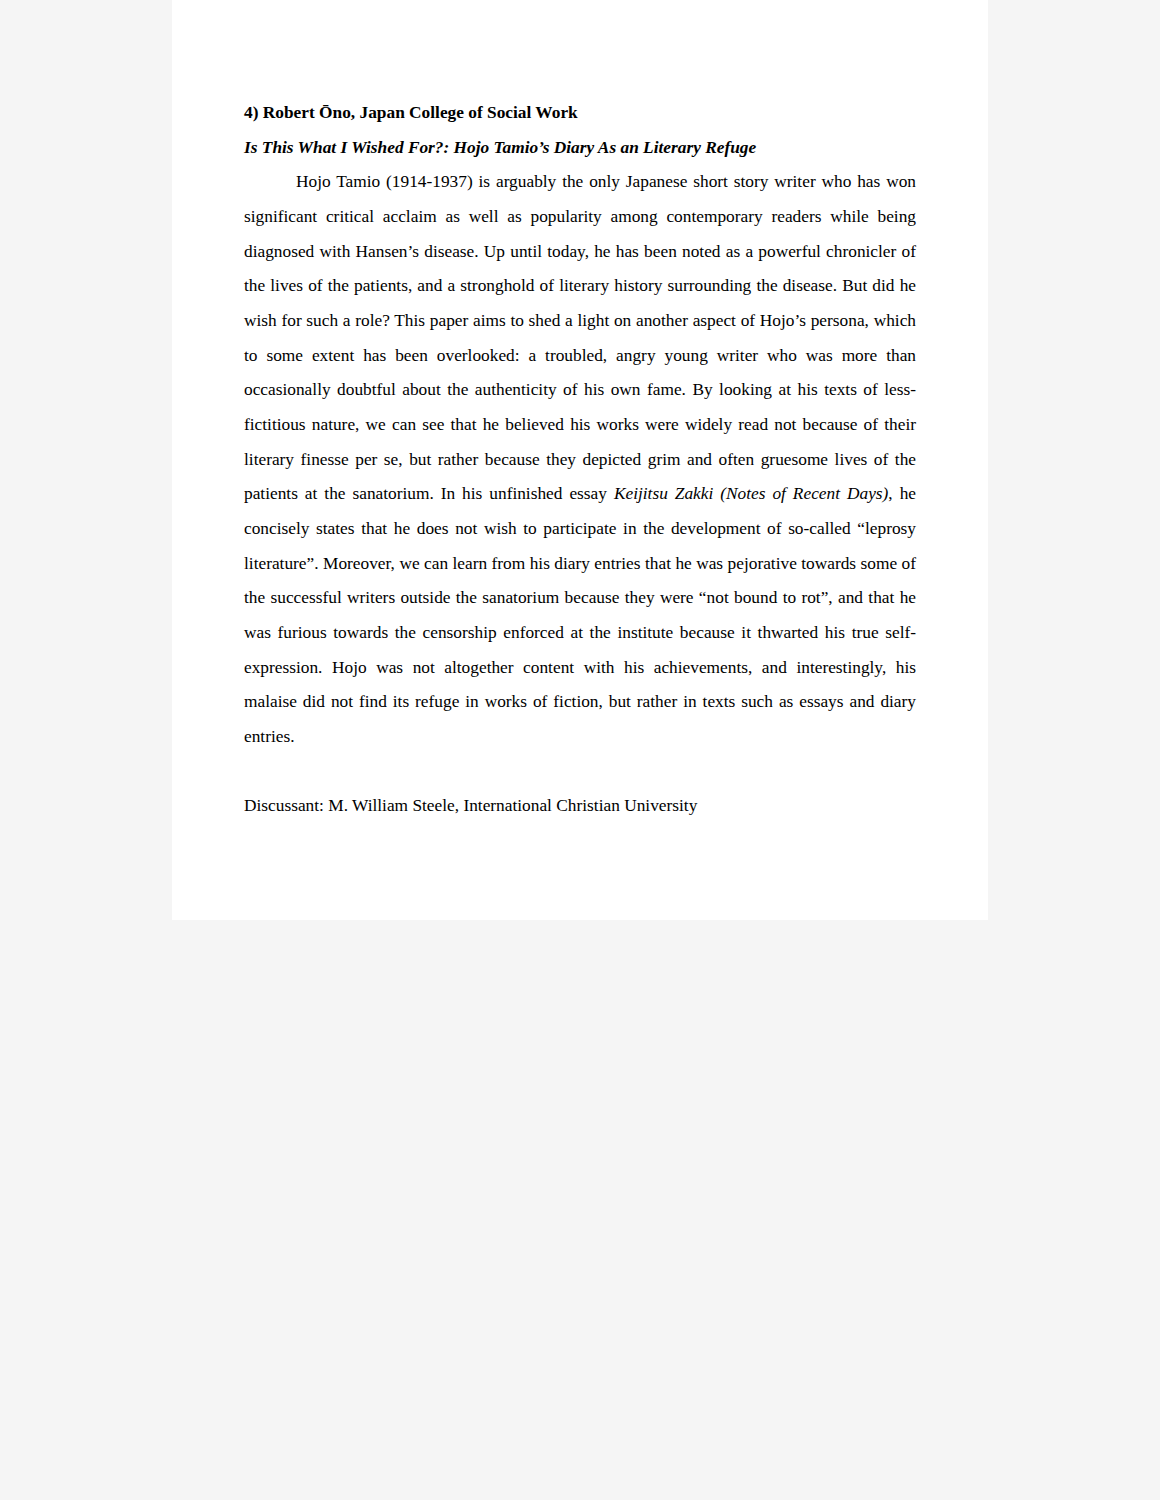4) Robert Ōno, Japan College of Social Work
Is This What I Wished For?: Hojo Tamio’s Diary As an Literary Refuge
Hojo Tamio (1914-1937) is arguably the only Japanese short story writer who has won significant critical acclaim as well as popularity among contemporary readers while being diagnosed with Hansen’s disease. Up until today, he has been noted as a powerful chronicler of the lives of the patients, and a stronghold of literary history surrounding the disease. But did he wish for such a role? This paper aims to shed a light on another aspect of Hojo’s persona, which to some extent has been overlooked: a troubled, angry young writer who was more than occasionally doubtful about the authenticity of his own fame. By looking at his texts of less-fictitious nature, we can see that he believed his works were widely read not because of their literary finesse per se, but rather because they depicted grim and often gruesome lives of the patients at the sanatorium. In his unfinished essay Keijitsu Zakki (Notes of Recent Days), he concisely states that he does not wish to participate in the development of so-called “leprosy literature”. Moreover, we can learn from his diary entries that he was pejorative towards some of the successful writers outside the sanatorium because they were “not bound to rot”, and that he was furious towards the censorship enforced at the institute because it thwarted his true self-expression. Hojo was not altogether content with his achievements, and interestingly, his malaise did not find its refuge in works of fiction, but rather in texts such as essays and diary entries.
Discussant: M. William Steele, International Christian University